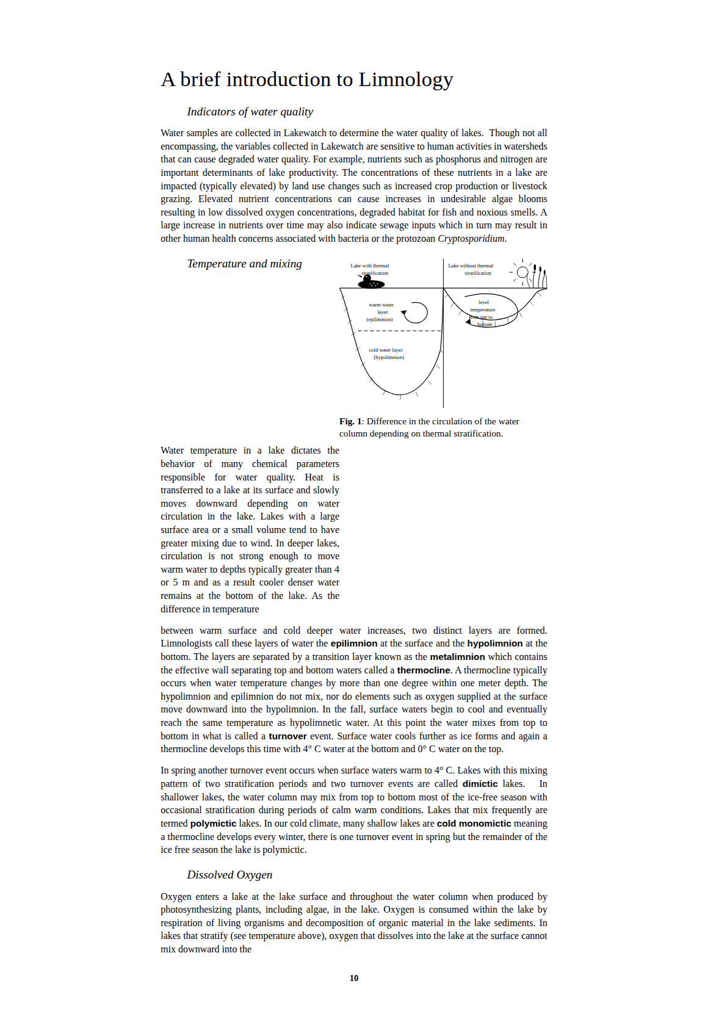A brief introduction to Limnology
Indicators of water quality
Water samples are collected in Lakewatch to determine the water quality of lakes. Though not all encompassing, the variables collected in Lakewatch are sensitive to human activities in watersheds that can cause degraded water quality. For example, nutrients such as phosphorus and nitrogen are important determinants of lake productivity. The concentrations of these nutrients in a lake are impacted (typically elevated) by land use changes such as increased crop production or livestock grazing. Elevated nutrient concentrations can cause increases in undesirable algae blooms resulting in low dissolved oxygen concentrations, degraded habitat for fish and noxious smells. A large increase in nutrients over time may also indicate sewage inputs which in turn may result in other human health concerns associated with bacteria or the protozoan Cryptosporidium.
Lake with thermal stratification Lake without thermal stratification warm water layer (epilimnion) cold water layer (hypolimnion) level temperature from top to bottom
Fig. 1: Difference in the circulation of the water column depending on thermal stratification.
Temperature and mixing
Water temperature in a lake dictates the behavior of many chemical parameters responsible for water quality. Heat is transferred to a lake at its surface and slowly moves downward depending on water circulation in the lake. Lakes with a large surface area or a small volume tend to have greater mixing due to wind. In deeper lakes, circulation is not strong enough to move warm water to depths typically greater than 4 or 5 m and as a result cooler denser water remains at the bottom of the lake. As the difference in temperature
between warm surface and cold deeper water increases, two distinct layers are formed. Limnologists call these layers of water the epilimnion at the surface and the hypolimnion at the bottom. The layers are separated by a transition layer known as the metalimnion which contains the effective wall separating top and bottom waters called a thermocline. A thermocline typically occurs when water temperature changes by more than one degree within one meter depth. The hypolimnion and epilimnion do not mix, nor do elements such as oxygen supplied at the surface move downward into the hypolimnion. In the fall, surface waters begin to cool and eventually reach the same temperature as hypolimnetic water. At this point the water mixes from top to bottom in what is called a turnover event. Surface water cools further as ice forms and again a thermocline develops this time with 4° C water at the bottom and 0° C water on the top.
In spring another turnover event occurs when surface waters warm to 4° C. Lakes with this mixing pattern of two stratification periods and two turnover events are called dimictic lakes. In shallower lakes, the water column may mix from top to bottom most of the ice-free season with occasional stratification during periods of calm warm conditions. Lakes that mix frequently are termed polymictic lakes. In our cold climate, many shallow lakes are cold monomictic meaning a thermocline develops every winter, there is one turnover event in spring but the remainder of the ice free season the lake is polymictic.
Dissolved Oxygen
Oxygen enters a lake at the lake surface and throughout the water column when produced by photosynthesizing plants, including algae, in the lake. Oxygen is consumed within the lake by respiration of living organisms and decomposition of organic material in the lake sediments. In lakes that stratify (see temperature above), oxygen that dissolves into the lake at the surface cannot mix downward into the
10